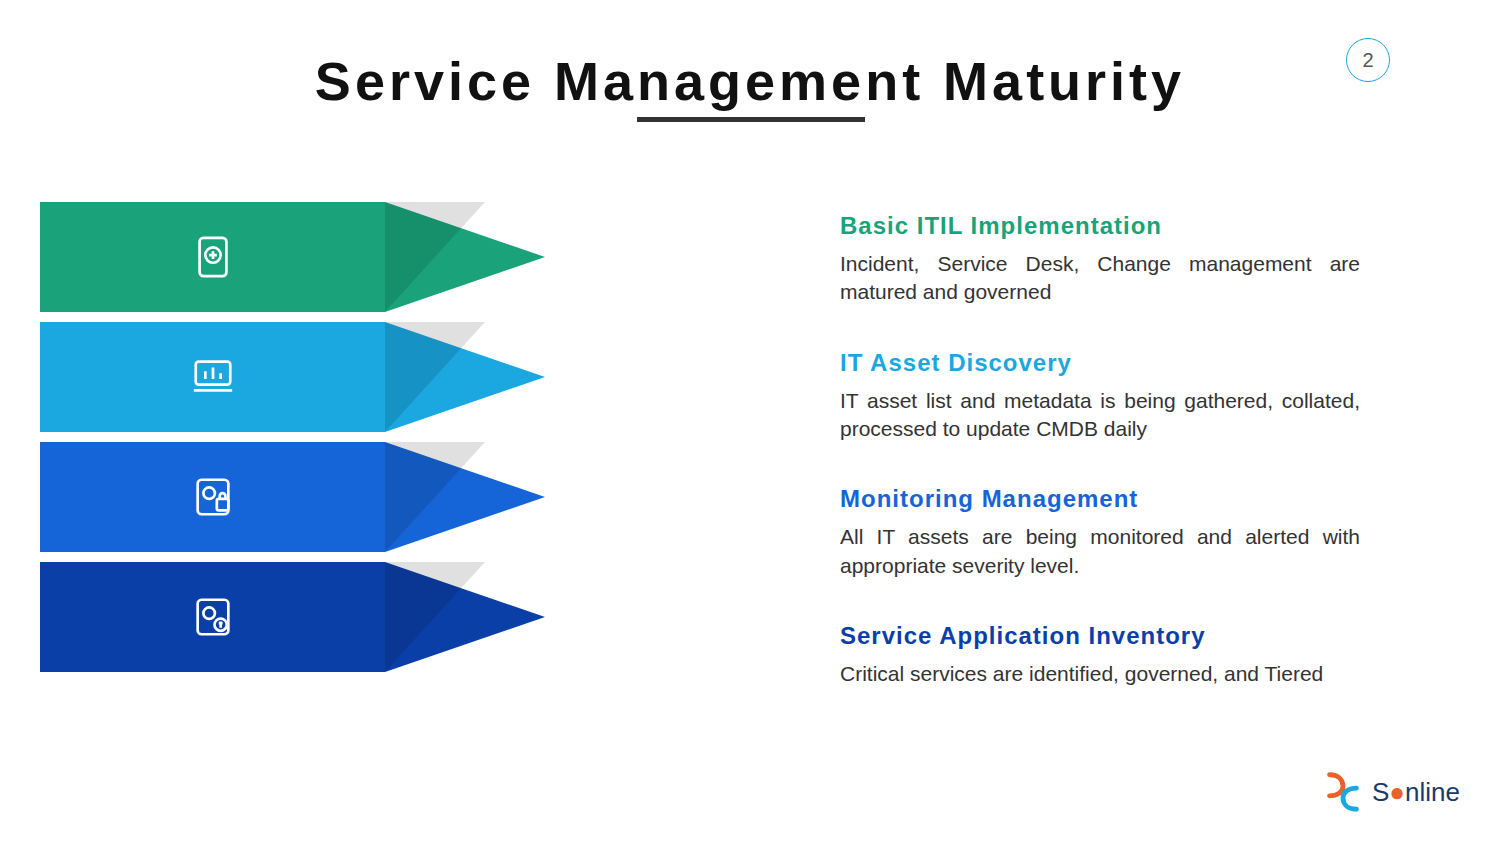2
Service Management Maturity
Basic ITIL Implementation
Incident, Service Desk, Change management are matured and governed
IT Asset Discovery
IT asset list and metadata is being gathered, collated, processed to update CMDB daily
Monitoring Management
All IT assets are being monitored and alerted with appropriate severity level.
Service Application Inventory
Critical services are identified, governed, and Tiered
S●nline